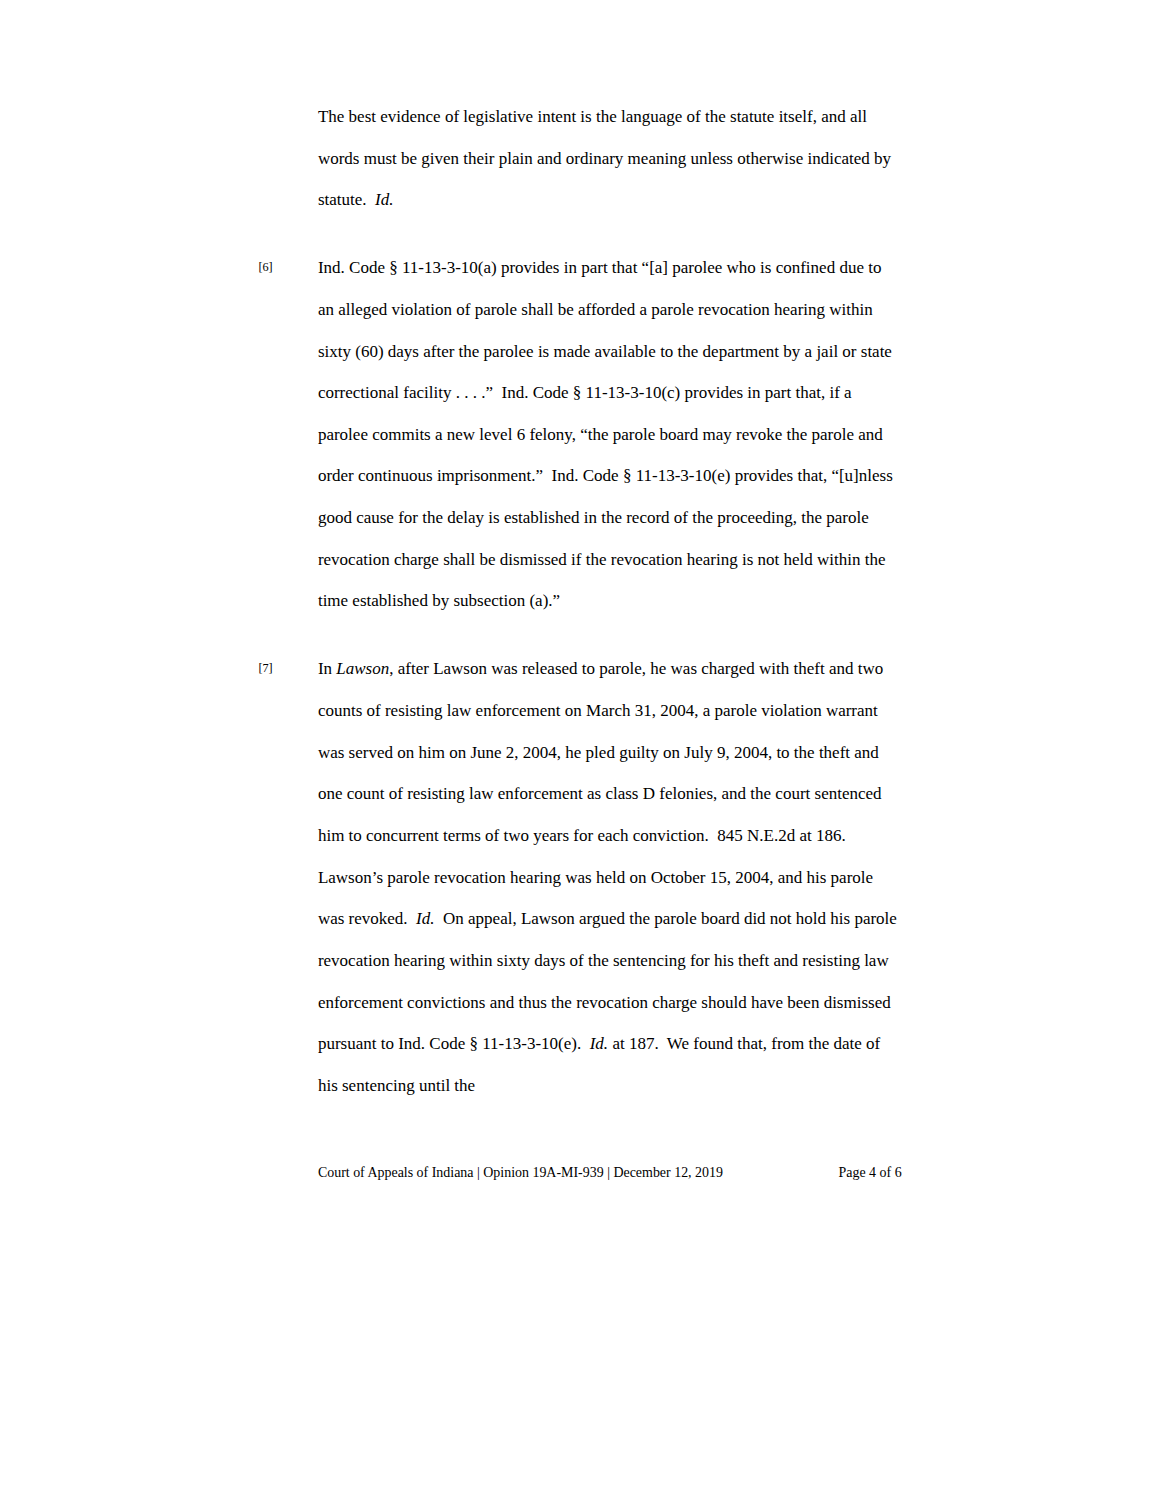The best evidence of legislative intent is the language of the statute itself, and all words must be given their plain and ordinary meaning unless otherwise indicated by statute. Id.
[6] Ind. Code § 11-13-3-10(a) provides in part that “[a] parolee who is confined due to an alleged violation of parole shall be afforded a parole revocation hearing within sixty (60) days after the parolee is made available to the department by a jail or state correctional facility . . . .” Ind. Code § 11-13-3-10(c) provides in part that, if a parolee commits a new level 6 felony, “the parole board may revoke the parole and order continuous imprisonment.” Ind. Code § 11-13-3-10(e) provides that, “[u]nless good cause for the delay is established in the record of the proceeding, the parole revocation charge shall be dismissed if the revocation hearing is not held within the time established by subsection (a).”
[7] In Lawson, after Lawson was released to parole, he was charged with theft and two counts of resisting law enforcement on March 31, 2004, a parole violation warrant was served on him on June 2, 2004, he pled guilty on July 9, 2004, to the theft and one count of resisting law enforcement as class D felonies, and the court sentenced him to concurrent terms of two years for each conviction. 845 N.E.2d at 186. Lawson’s parole revocation hearing was held on October 15, 2004, and his parole was revoked. Id. On appeal, Lawson argued the parole board did not hold his parole revocation hearing within sixty days of the sentencing for his theft and resisting law enforcement convictions and thus the revocation charge should have been dismissed pursuant to Ind. Code § 11-13-3-10(e). Id. at 187. We found that, from the date of his sentencing until the
Court of Appeals of Indiana | Opinion 19A-MI-939 | December 12, 2019 Page 4 of 6